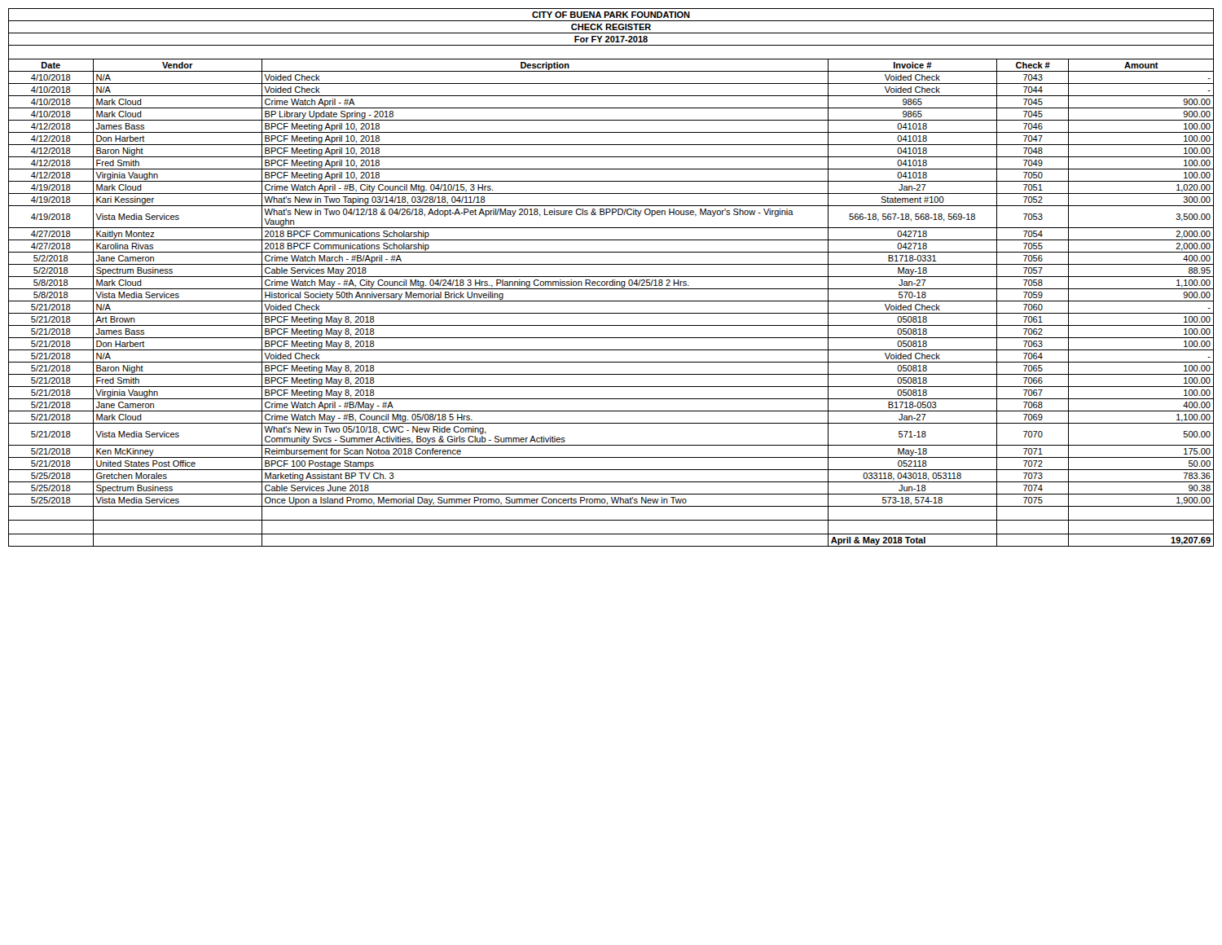| CITY OF BUENA PARK FOUNDATION |
| CHECK REGISTER |
| For FY 2017-2018 |
| Date | Vendor | Description | Invoice # | Check # | Amount |
| 4/10/2018 | N/A | Voided Check | Voided Check | 7043 | - |
| 4/10/2018 | N/A | Voided Check | Voided Check | 7044 | - |
| 4/10/2018 | Mark Cloud | Crime Watch April - #A | 9865 | 7045 | 900.00 |
| 4/10/2018 | Mark Cloud | BP Library Update Spring - 2018 | 9865 | 7045 | 900.00 |
| 4/12/2018 | James Bass | BPCF Meeting April 10, 2018 | 041018 | 7046 | 100.00 |
| 4/12/2018 | Don Harbert | BPCF Meeting April 10, 2018 | 041018 | 7047 | 100.00 |
| 4/12/2018 | Baron Night | BPCF Meeting April 10, 2018 | 041018 | 7048 | 100.00 |
| 4/12/2018 | Fred Smith | BPCF Meeting April 10, 2018 | 041018 | 7049 | 100.00 |
| 4/12/2018 | Virginia Vaughn | BPCF Meeting April 10, 2018 | 041018 | 7050 | 100.00 |
| 4/19/2018 | Mark Cloud | Crime Watch April - #B, City Council Mtg. 04/10/15, 3 Hrs. | Jan-27 | 7051 | 1,020.00 |
| 4/19/2018 | Kari Kessinger | What's New in Two Taping 03/14/18, 03/28/18, 04/11/18 | Statement #100 | 7052 | 300.00 |
| 4/19/2018 | Vista Media Services | What's New in Two 04/12/18 & 04/26/18, Adopt-A-Pet April/May 2018, Leisure Cls & BPPD/City Open House, Mayor's Show - Virginia Vaughn | 566-18, 567-18, 568-18, 569-18 | 7053 | 3,500.00 |
| 4/27/2018 | Kaitlyn Montez | 2018 BPCF Communications Scholarship | 042718 | 7054 | 2,000.00 |
| 4/27/2018 | Karolina Rivas | 2018 BPCF Communications Scholarship | 042718 | 7055 | 2,000.00 |
| 5/2/2018 | Jane Cameron | Crime Watch March - #B/April - #A | B1718-0331 | 7056 | 400.00 |
| 5/2/2018 | Spectrum Business | Cable Services May 2018 | May-18 | 7057 | 88.95 |
| 5/8/2018 | Mark Cloud | Crime Watch May - #A, City Council Mtg. 04/24/18 3 Hrs., Planning Commission Recording 04/25/18 2 Hrs. | Jan-27 | 7058 | 1,100.00 |
| 5/8/2018 | Vista Media Services | Historical Society 50th Anniversary Memorial Brick Unveiling | 570-18 | 7059 | 900.00 |
| 5/21/2018 | N/A | Voided Check | Voided Check | 7060 | - |
| 5/21/2018 | Art Brown | BPCF Meeting May 8, 2018 | 050818 | 7061 | 100.00 |
| 5/21/2018 | James Bass | BPCF Meeting May 8, 2018 | 050818 | 7062 | 100.00 |
| 5/21/2018 | Don Harbert | BPCF Meeting May 8, 2018 | 050818 | 7063 | 100.00 |
| 5/21/2018 | N/A | Voided Check | Voided Check | 7064 | - |
| 5/21/2018 | Baron Night | BPCF Meeting May 8, 2018 | 050818 | 7065 | 100.00 |
| 5/21/2018 | Fred Smith | BPCF Meeting May 8, 2018 | 050818 | 7066 | 100.00 |
| 5/21/2018 | Virginia Vaughn | BPCF Meeting May 8, 2018 | 050818 | 7067 | 100.00 |
| 5/21/2018 | Jane Cameron | Crime Watch April - #B/May - #A | B1718-0503 | 7068 | 400.00 |
| 5/21/2018 | Mark Cloud | Crime Watch May - #B, Council Mtg. 05/08/18 5 Hrs. | Jan-27 | 7069 | 1,100.00 |
| 5/21/2018 | Vista Media Services | What's New in Two 05/10/18, CWC - New Ride Coming, Community Svcs - Summer Activities, Boys & Girls Club - Summer Activities | 571-18 | 7070 | 500.00 |
| 5/21/2018 | Ken McKinney | Reimbursement for Scan Notoa 2018 Conference | May-18 | 7071 | 175.00 |
| 5/21/2018 | United States Post Office | BPCF 100 Postage Stamps | 052118 | 7072 | 50.00 |
| 5/25/2018 | Gretchen Morales | Marketing Assistant BP TV Ch. 3 | 033118, 043018, 053118 | 7073 | 783.36 |
| 5/25/2018 | Spectrum Business | Cable Services June 2018 | Jun-18 | 7074 | 90.38 |
| 5/25/2018 | Vista Media Services | Once Upon a Island Promo, Memorial Day, Summer Promo, Summer Concerts Promo, What's New in Two | 573-18, 574-18 | 7075 | 1,900.00 |
| | | | April & May 2018 Total | | 19,207.69 |